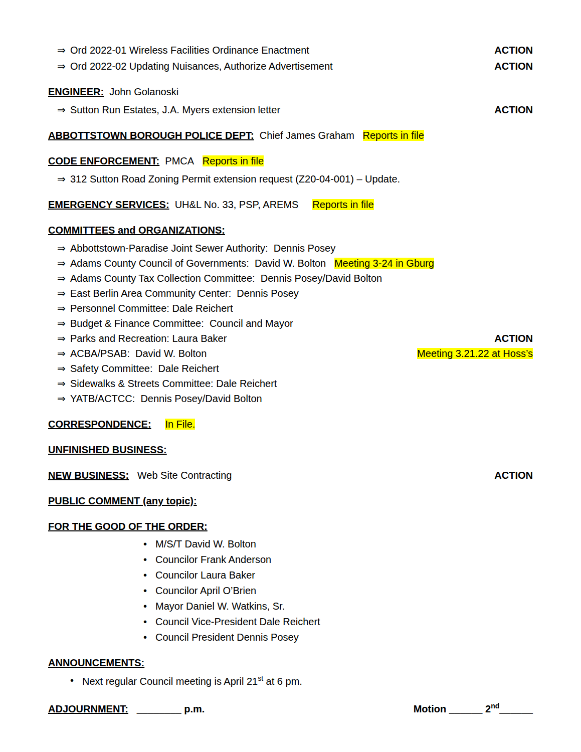Ord 2022-01 Wireless Facilities Ordinance Enactment ACTION
Ord 2022-02 Updating Nuisances, Authorize Advertisement ACTION
ENGINEER:
John Golanoski
Sutton Run Estates, J.A. Myers extension letter ACTION
ABBOTTSTOWN BOROUGH POLICE DEPT:
Chief James Graham Reports in file
CODE ENFORCEMENT:
PMCA Reports in file
312 Sutton Road Zoning Permit extension request (Z20-04-001) – Update.
EMERGENCY SERVICES:
UH&L No. 33, PSP, AREMS Reports in file
COMMITTEES and ORGANIZATIONS:
Abbottstown-Paradise Joint Sewer Authority: Dennis Posey
Adams County Council of Governments: David W. Bolton Meeting 3-24 in Gburg
Adams County Tax Collection Committee: Dennis Posey/David Bolton
East Berlin Area Community Center: Dennis Posey
Personnel Committee: Dale Reichert
Budget & Finance Committee: Council and Mayor
Parks and Recreation: Laura Baker ACTION
ACBA/PSAB: David W. Bolton Meeting 3.21.22 at Hoss’s
Safety Committee: Dale Reichert
Sidewalks & Streets Committee: Dale Reichert
YATB/ACTCC: Dennis Posey/David Bolton
CORRESPONDENCE:
In File.
UNFINISHED BUSINESS:
NEW BUSINESS:
Web Site Contracting
ACTION
PUBLIC COMMENT (any topic):
FOR THE GOOD OF THE ORDER:
M/S/T David W. Bolton
Councilor Frank Anderson
Councilor Laura Baker
Councilor April O’Brien
Mayor Daniel W. Watkins, Sr.
Council Vice-President Dale Reichert
Council President Dennis Posey
ANNOUNCEMENTS:
Next regular Council meeting is April 21st at 6 pm.
ADJOURNMENT: ________ p.m.
Motion ______ 2nd______